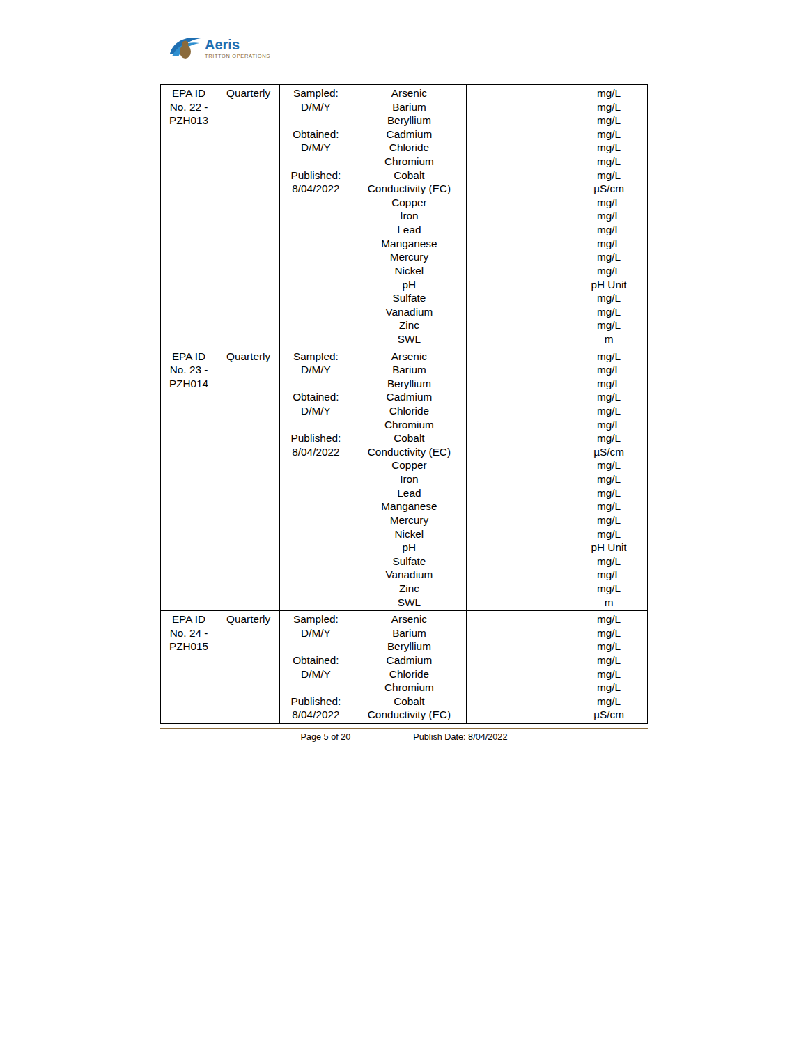Aeris TRITTON OPERATIONS
| EPA ID No. 22 - PZH013 | Quarterly | Sampled: D/M/Y Obtained: D/M/Y Published: 8/04/2022 | Arsenic Barium Beryllium Cadmium Chloride Chromium Cobalt Conductivity (EC) Copper Iron Lead Manganese Mercury Nickel pH Sulfate Vanadium Zinc SWL | | mg/L mg/L mg/L mg/L mg/L mg/L mg/L µS/cm mg/L mg/L mg/L mg/L mg/L mg/L pH Unit mg/L mg/L mg/L m |
| EPA ID No. 23 - PZH014 | Quarterly | Sampled: D/M/Y Obtained: D/M/Y Published: 8/04/2022 | Arsenic Barium Beryllium Cadmium Chloride Chromium Cobalt Conductivity (EC) Copper Iron Lead Manganese Mercury Nickel pH Sulfate Vanadium Zinc SWL | | mg/L mg/L mg/L mg/L mg/L mg/L mg/L µS/cm mg/L mg/L mg/L mg/L mg/L mg/L pH Unit mg/L mg/L mg/L m |
| EPA ID No. 24 - PZH015 | Quarterly | Sampled: D/M/Y Obtained: D/M/Y Published: 8/04/2022 | Arsenic Barium Beryllium Cadmium Chloride Chromium Cobalt Conductivity (EC) | | mg/L mg/L mg/L mg/L mg/L mg/L mg/L µS/cm |
Page 5 of 20 Publish Date: 8/04/2022